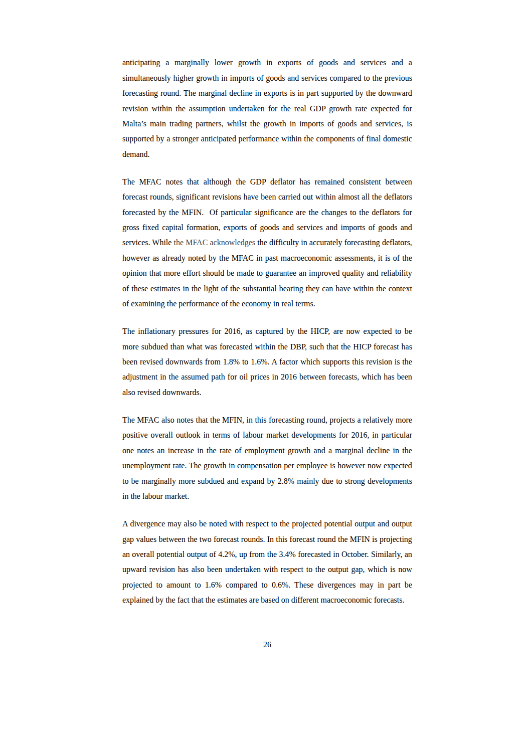anticipating a marginally lower growth in exports of goods and services and a simultaneously higher growth in imports of goods and services compared to the previous forecasting round. The marginal decline in exports is in part supported by the downward revision within the assumption undertaken for the real GDP growth rate expected for Malta’s main trading partners, whilst the growth in imports of goods and services, is supported by a stronger anticipated performance within the components of final domestic demand.
The MFAC notes that although the GDP deflator has remained consistent between forecast rounds, significant revisions have been carried out within almost all the deflators forecasted by the MFIN. Of particular significance are the changes to the deflators for gross fixed capital formation, exports of goods and services and imports of goods and services. While the MFAC acknowledges the difficulty in accurately forecasting deflators, however as already noted by the MFAC in past macroeconomic assessments, it is of the opinion that more effort should be made to guarantee an improved quality and reliability of these estimates in the light of the substantial bearing they can have within the context of examining the performance of the economy in real terms.
The inflationary pressures for 2016, as captured by the HICP, are now expected to be more subdued than what was forecasted within the DBP, such that the HICP forecast has been revised downwards from 1.8% to 1.6%. A factor which supports this revision is the adjustment in the assumed path for oil prices in 2016 between forecasts, which has been also revised downwards.
The MFAC also notes that the MFIN, in this forecasting round, projects a relatively more positive overall outlook in terms of labour market developments for 2016, in particular one notes an increase in the rate of employment growth and a marginal decline in the unemployment rate. The growth in compensation per employee is however now expected to be marginally more subdued and expand by 2.8% mainly due to strong developments in the labour market.
A divergence may also be noted with respect to the projected potential output and output gap values between the two forecast rounds. In this forecast round the MFIN is projecting an overall potential output of 4.2%, up from the 3.4% forecasted in October. Similarly, an upward revision has also been undertaken with respect to the output gap, which is now projected to amount to 1.6% compared to 0.6%. These divergences may in part be explained by the fact that the estimates are based on different macroeconomic forecasts.
26